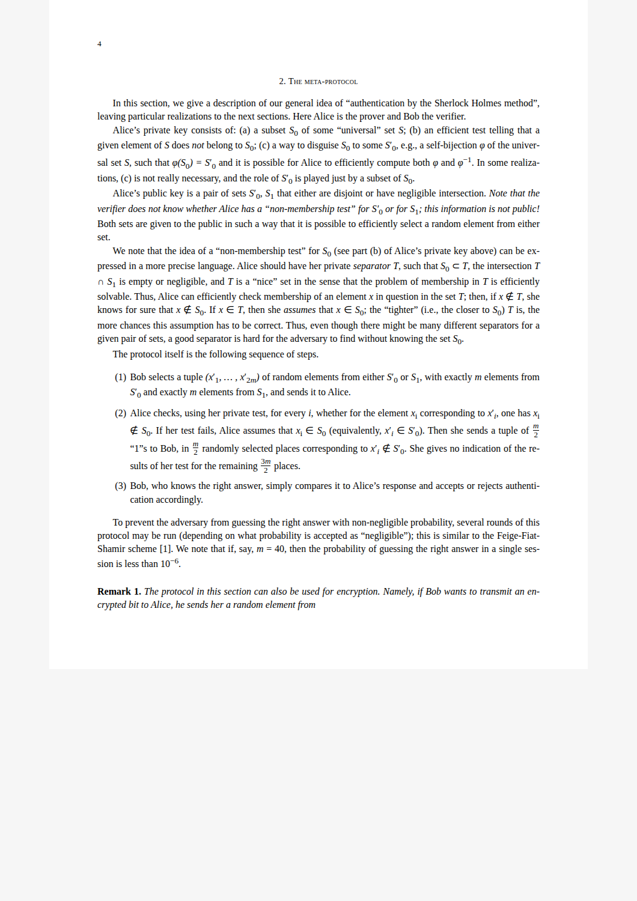4
2. The meta-protocol
In this section, we give a description of our general idea of “authentication by the Sherlock Holmes method”, leaving particular realizations to the next sections. Here Alice is the prover and Bob the verifier.
Alice’s private key consists of: (a) a subset S0 of some “universal” set S; (b) an efficient test telling that a given element of S does not belong to S0; (c) a way to disguise S0 to some S′0, e.g., a self-bijection φ of the universal set S, such that φ(S0) = S′0 and it is possible for Alice to efficiently compute both φ and φ−1. In some realizations, (c) is not really necessary, and the role of S′0 is played just by a subset of S0.
Alice’s public key is a pair of sets S′0, S1 that either are disjoint or have negligible intersection. Note that the verifier does not know whether Alice has a “non-membership test” for S′0 or for S1; this information is not public! Both sets are given to the public in such a way that it is possible to efficiently select a random element from either set.
We note that the idea of a “non-membership test” for S0 (see part (b) of Alice’s private key above) can be expressed in a more precise language. Alice should have her private separator T, such that S0 ⊂ T, the intersection T ∩ S1 is empty or negligible, and T is a “nice” set in the sense that the problem of membership in T is efficiently solvable. Thus, Alice can efficiently check membership of an element x in question in the set T; then, if x ∉ T, she knows for sure that x ∉ S0. If x ∈ T, then she assumes that x ∈ S0; the “tighter” (i.e., the closer to S0) T is, the more chances this assumption has to be correct. Thus, even though there might be many different separators for a given pair of sets, a good separator is hard for the adversary to find without knowing the set S0.
The protocol itself is the following sequence of steps.
Bob selects a tuple (x′1, … , x′2m) of random elements from either S′0 or S1, with exactly m elements from S′0 and exactly m elements from S1, and sends it to Alice.
Alice checks, using her private test, for every i, whether for the element xi corresponding to x′i, one has xi ∉ S0. If her test fails, Alice assumes that xi ∈ S0 (equivalently, x′i ∈ S′0). Then she sends a tuple of m 2 “1”s to Bob, in m 2 randomly selected places corresponding to x′i ∉ S′0. She gives no indication of the results of her test for the remaining 3m 2 places.
Bob, who knows the right answer, simply compares it to Alice’s response and accepts or rejects authentication accordingly.
To prevent the adversary from guessing the right answer with non-negligible probability, several rounds of this protocol may be run (depending on what probability is accepted as “negligible”); this is similar to the Feige-Fiat-Shamir scheme [1]. We note that if, say, m = 40, then the probability of guessing the right answer in a single session is less than 10−6.
Remark 1. The protocol in this section can also be used for encryption. Namely, if Bob wants to transmit an encrypted bit to Alice, he sends her a random element from